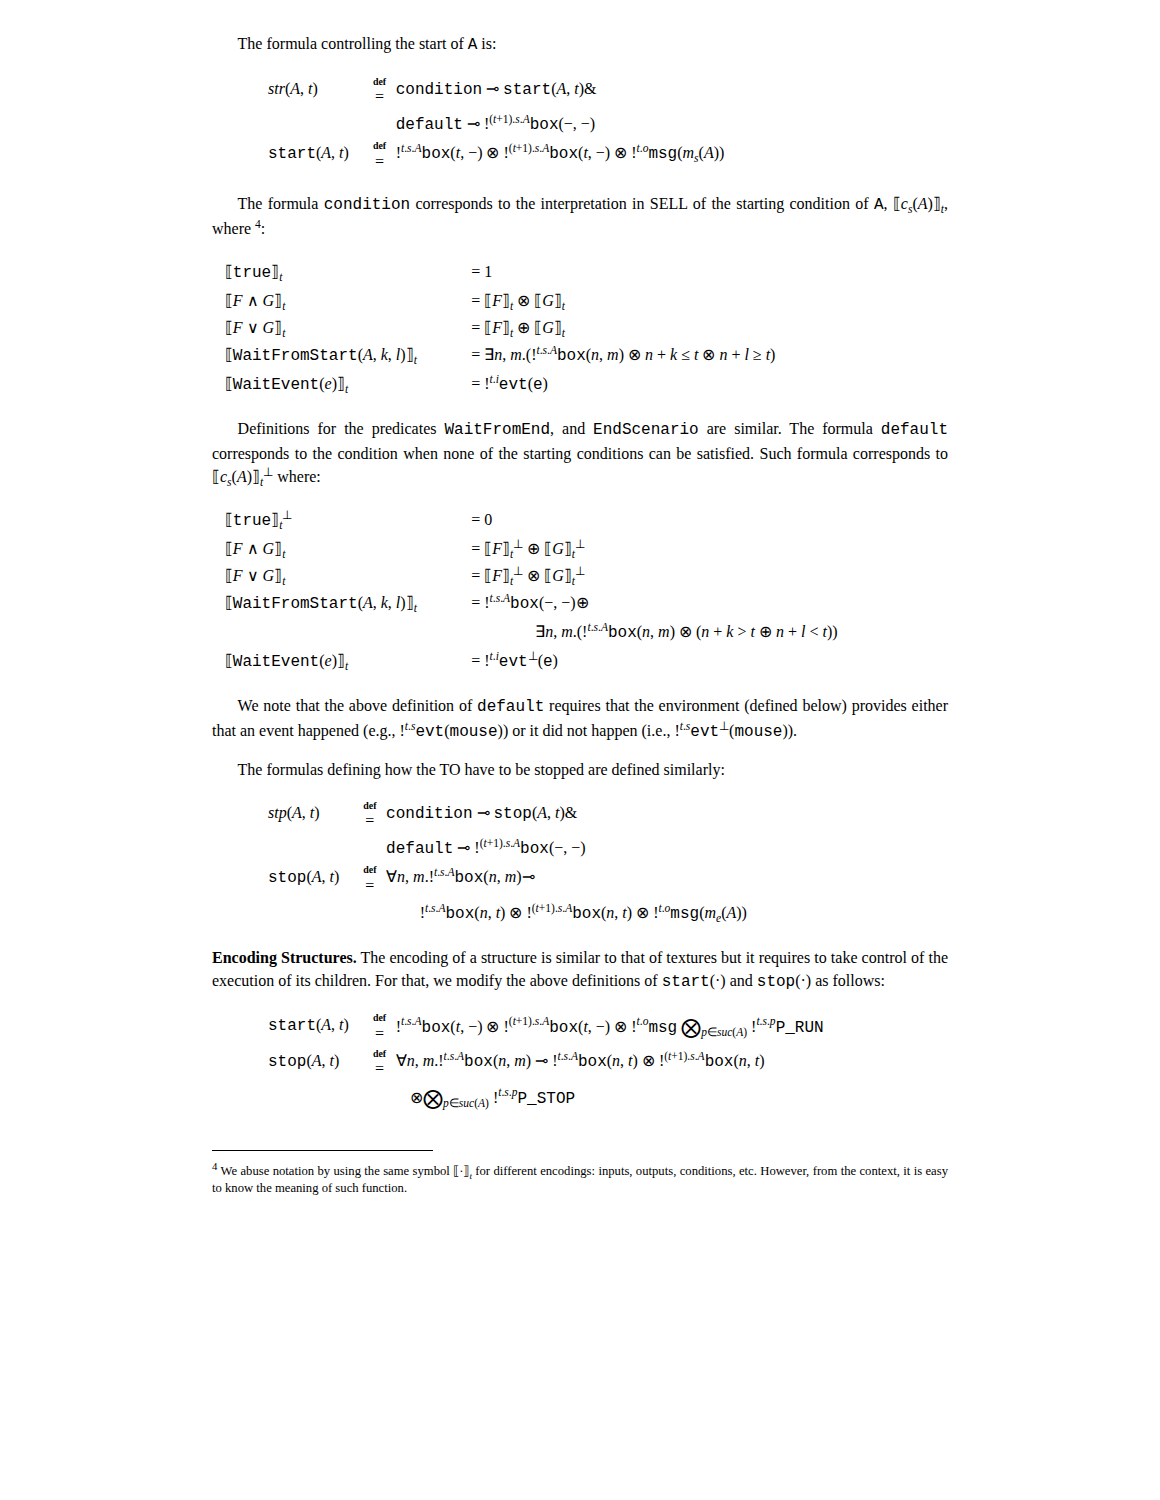The formula controlling the start of A is:
| str ( A , t ) | def = | condition ⊸ start ( A , t )& |
| | | default ⊸ ! ( t +1). s . A box (−, −) |
| start ( A , t ) | def = | ! t . s . A box ( t , −) ⊗ ! ( t +1). s . A box ( t , −) ⊗ ! t . o msg ( m s ( A )) |
The formula condition corresponds to the interpretation in SELL of the starting condition of A, ⟦cs(A)⟧t, where 4:
| ⟦ true ⟧ t | = 1 |
| ⟦ F ∧ G ⟧ t | = ⟦ F ⟧ t ⊗ ⟦ G ⟧ t |
| ⟦ F ∨ G ⟧ t | = ⟦ F ⟧ t ⊕ ⟦ G ⟧ t |
| ⟦ WaitFromStart ( A , k , l )⟧ t | = ∃ n , m .(! t . s . A box ( n , m ) ⊗ n + k ≤ t ⊗ n + l ≥ t ) |
| ⟦ WaitEvent ( e )⟧ t | = ! t . i evt ( e ) |
Definitions for the predicates WaitFromEnd, and EndScenario are similar. The formula default corresponds to the condition when none of the starting conditions can be satisfied. Such formula corresponds to ⟦cs(A)⟧t⊥ where:
| ⟦ true ⟧ t ⊥ | = 0 |
| ⟦ F ∧ G ⟧ t | = ⟦ F ⟧ t ⊥ ⊕ ⟦ G ⟧ t ⊥ |
| ⟦ F ∨ G ⟧ t | = ⟦ F ⟧ t ⊥ ⊗ ⟦ G ⟧ t ⊥ |
| ⟦ WaitFromStart ( A , k , l )⟧ t | = ! t . s . A box (−, −)⊕ |
| | ∃ n , m .(! t . s . A box ( n , m ) ⊗ ( n + k > t ⊕ n + l < t )) |
| ⟦ WaitEvent ( e )⟧ t | = ! t . i evt ⊥ ( e ) |
We note that the above definition of default requires that the environment (defined below) provides either that an event happened (e.g., !t.sevt(mouse)) or it did not happen (i.e., !t.sevt⊥(mouse)).
The formulas defining how the TO have to be stopped are defined similarly:
| stp ( A , t ) | def = | condition ⊸ stop ( A , t )& |
| | | default ⊸ ! ( t +1). s . A box (−, −) |
| stop ( A , t ) | def = | ∀ n , m .! t . s . A box ( n , m )⊸ |
| | | ! t . s . A box ( n , t ) ⊗ ! ( t +1). s . A box ( n , t ) ⊗ ! t . o msg ( m e ( A )) |
Encoding Structures. The encoding of a structure is similar to that of textures but it requires to take control of the execution of its children. For that, we modify the above definitions of start(·) and stop(·) as follows:
| start ( A , t ) | def = | ! t . s . A box ( t , −) ⊗ ! ( t +1). s . A box ( t , −) ⊗ ! t . o msg ⨂ p ∈ suc ( A ) ! t . s . p P_RUN |
| stop ( A , t ) | def = | ∀ n , m .! t . s . A box ( n , m ) ⊸ ! t . s . A box ( n , t ) ⊗ ! ( t +1). s . A box ( n , t ) |
| | | ⊗ ⨂ p ∈ suc ( A ) ! t . s . p P_STOP |
4 We abuse notation by using the same symbol ⟦·⟧t for different encodings: inputs, outputs, conditions, etc. However, from the context, it is easy to know the meaning of such function.